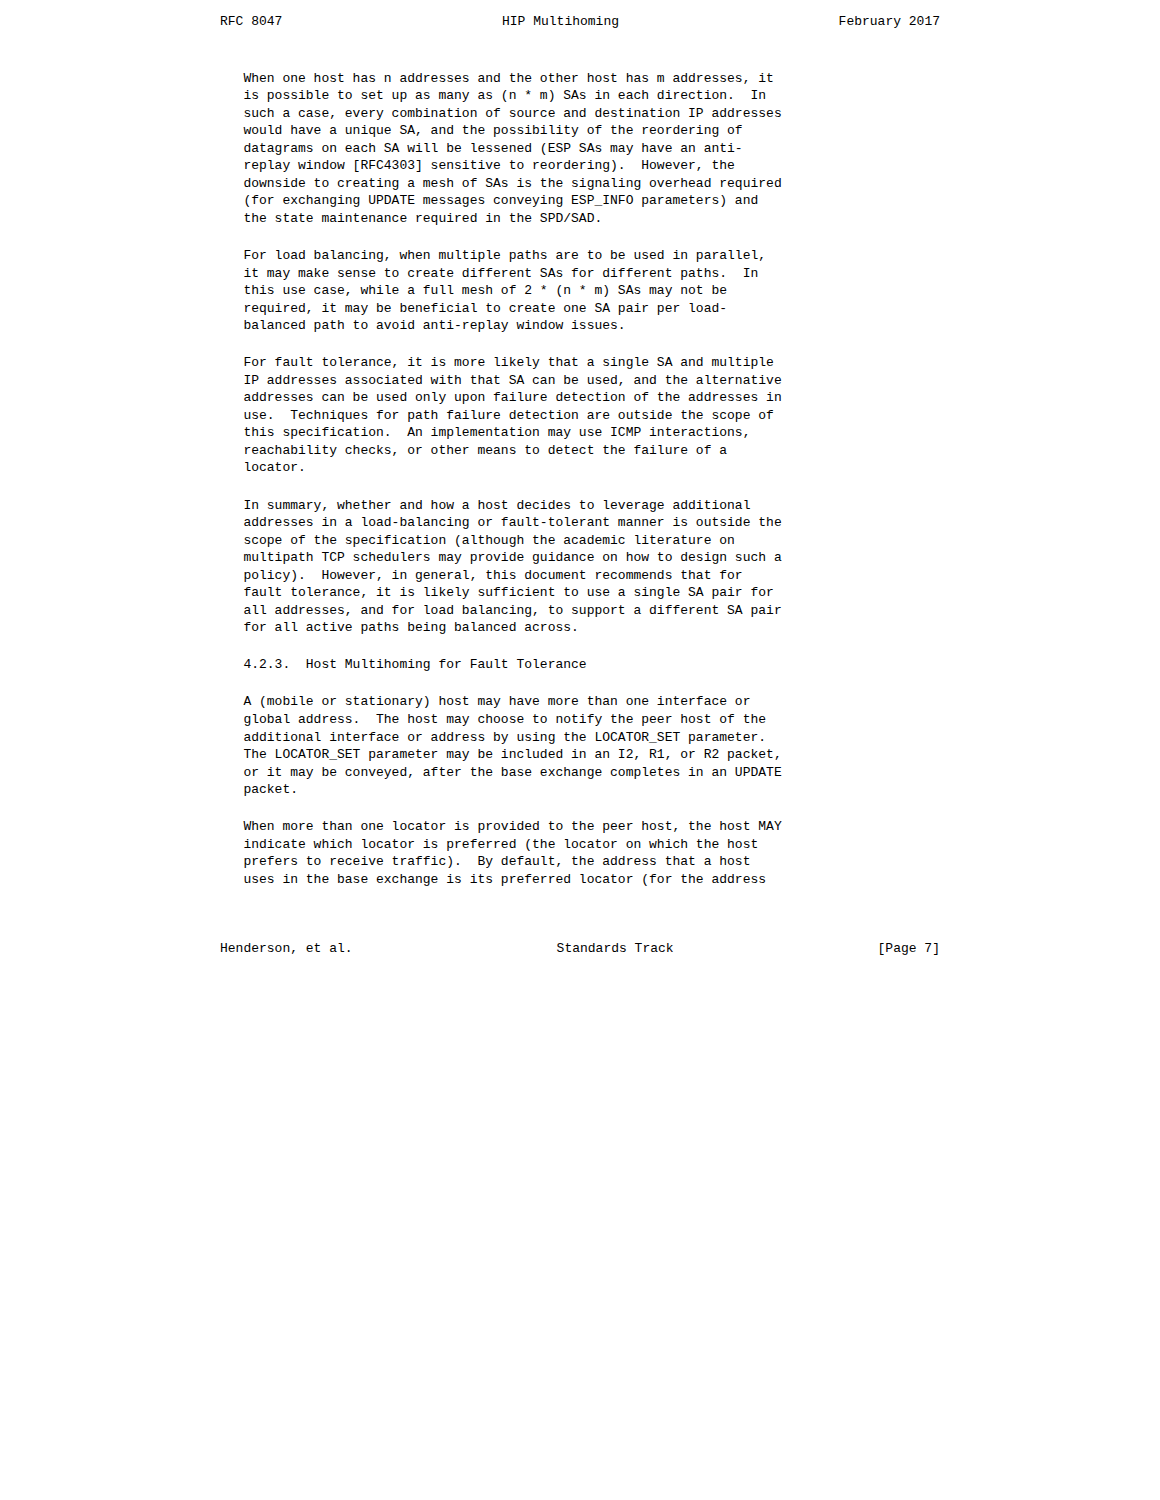RFC 8047 HIP Multihoming February 2017
When one host has n addresses and the other host has m addresses, it is possible to set up as many as (n * m) SAs in each direction. In such a case, every combination of source and destination IP addresses would have a unique SA, and the possibility of the reordering of datagrams on each SA will be lessened (ESP SAs may have an anti- replay window [RFC4303] sensitive to reordering). However, the downside to creating a mesh of SAs is the signaling overhead required (for exchanging UPDATE messages conveying ESP_INFO parameters) and the state maintenance required in the SPD/SAD.
For load balancing, when multiple paths are to be used in parallel, it may make sense to create different SAs for different paths. In this use case, while a full mesh of 2 * (n * m) SAs may not be required, it may be beneficial to create one SA pair per load- balanced path to avoid anti-replay window issues.
For fault tolerance, it is more likely that a single SA and multiple IP addresses associated with that SA can be used, and the alternative addresses can be used only upon failure detection of the addresses in use. Techniques for path failure detection are outside the scope of this specification. An implementation may use ICMP interactions, reachability checks, or other means to detect the failure of a locator.
In summary, whether and how a host decides to leverage additional addresses in a load-balancing or fault-tolerant manner is outside the scope of the specification (although the academic literature on multipath TCP schedulers may provide guidance on how to design such a policy). However, in general, this document recommends that for fault tolerance, it is likely sufficient to use a single SA pair for all addresses, and for load balancing, to support a different SA pair for all active paths being balanced across.
4.2.3. Host Multihoming for Fault Tolerance
A (mobile or stationary) host may have more than one interface or global address. The host may choose to notify the peer host of the additional interface or address by using the LOCATOR_SET parameter. The LOCATOR_SET parameter may be included in an I2, R1, or R2 packet, or it may be conveyed, after the base exchange completes in an UPDATE packet.
When more than one locator is provided to the peer host, the host MAY indicate which locator is preferred (the locator on which the host prefers to receive traffic). By default, the address that a host uses in the base exchange is its preferred locator (for the address
Henderson, et al. Standards Track [Page 7]